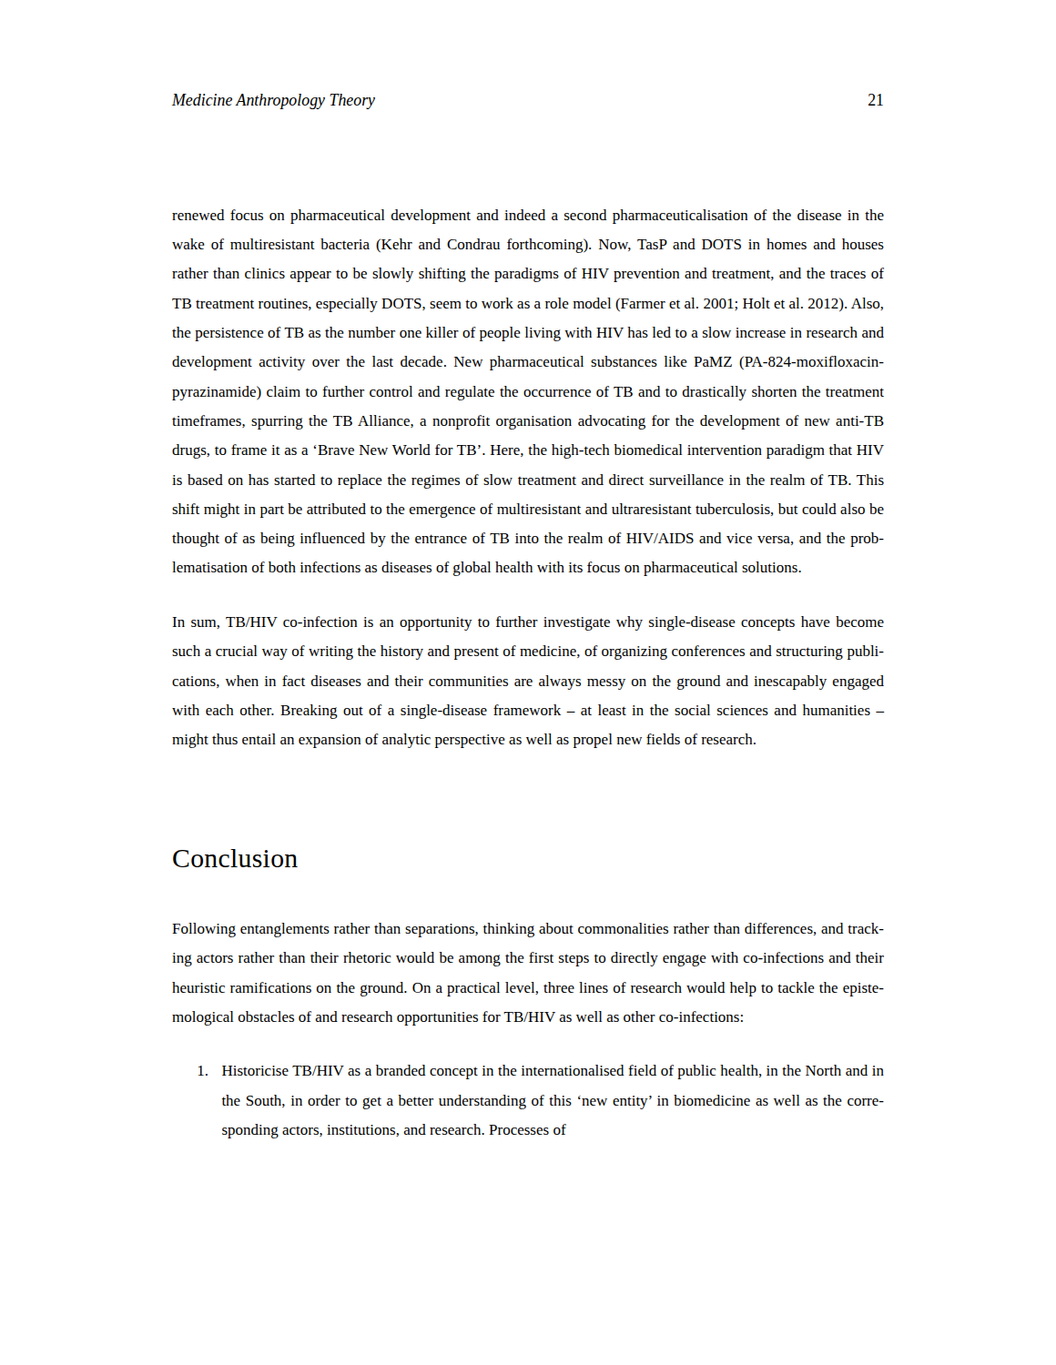Medicine Anthropology Theory 21
renewed focus on pharmaceutical development and indeed a second pharmaceuticalisation of the disease in the wake of multiresistant bacteria (Kehr and Condrau forthcoming). Now, TasP and DOTS in homes and houses rather than clinics appear to be slowly shifting the paradigms of HIV prevention and treatment, and the traces of TB treatment routines, especially DOTS, seem to work as a role model (Farmer et al. 2001; Holt et al. 2012). Also, the persistence of TB as the number one killer of people living with HIV has led to a slow increase in research and development activity over the last decade. New pharmaceutical substances like PaMZ (PA-824-moxifloxacin-pyrazinamide) claim to further control and regulate the occurrence of TB and to drastically shorten the treatment timeframes, spurring the TB Alliance, a nonprofit organisation advocating for the development of new anti-TB drugs, to frame it as a ‘Brave New World for TB’. Here, the high-tech biomedical intervention paradigm that HIV is based on has started to replace the regimes of slow treatment and direct surveillance in the realm of TB. This shift might in part be attributed to the emergence of multiresistant and ultraresistant tuberculosis, but could also be thought of as being influenced by the entrance of TB into the realm of HIV/AIDS and vice versa, and the problematisation of both infections as diseases of global health with its focus on pharmaceutical solutions.
In sum, TB/HIV co-infection is an opportunity to further investigate why single-disease concepts have become such a crucial way of writing the history and present of medicine, of organizing conferences and structuring publications, when in fact diseases and their communities are always messy on the ground and inescapably engaged with each other. Breaking out of a single-disease framework – at least in the social sciences and humanities – might thus entail an expansion of analytic perspective as well as propel new fields of research.
Conclusion
Following entanglements rather than separations, thinking about commonalities rather than differences, and tracking actors rather than their rhetoric would be among the first steps to directly engage with co-infections and their heuristic ramifications on the ground. On a practical level, three lines of research would help to tackle the epistemological obstacles of and research opportunities for TB/HIV as well as other co-infections:
Historicise TB/HIV as a branded concept in the internationalised field of public health, in the North and in the South, in order to get a better understanding of this ‘new entity’ in biomedicine as well as the corresponding actors, institutions, and research. Processes of